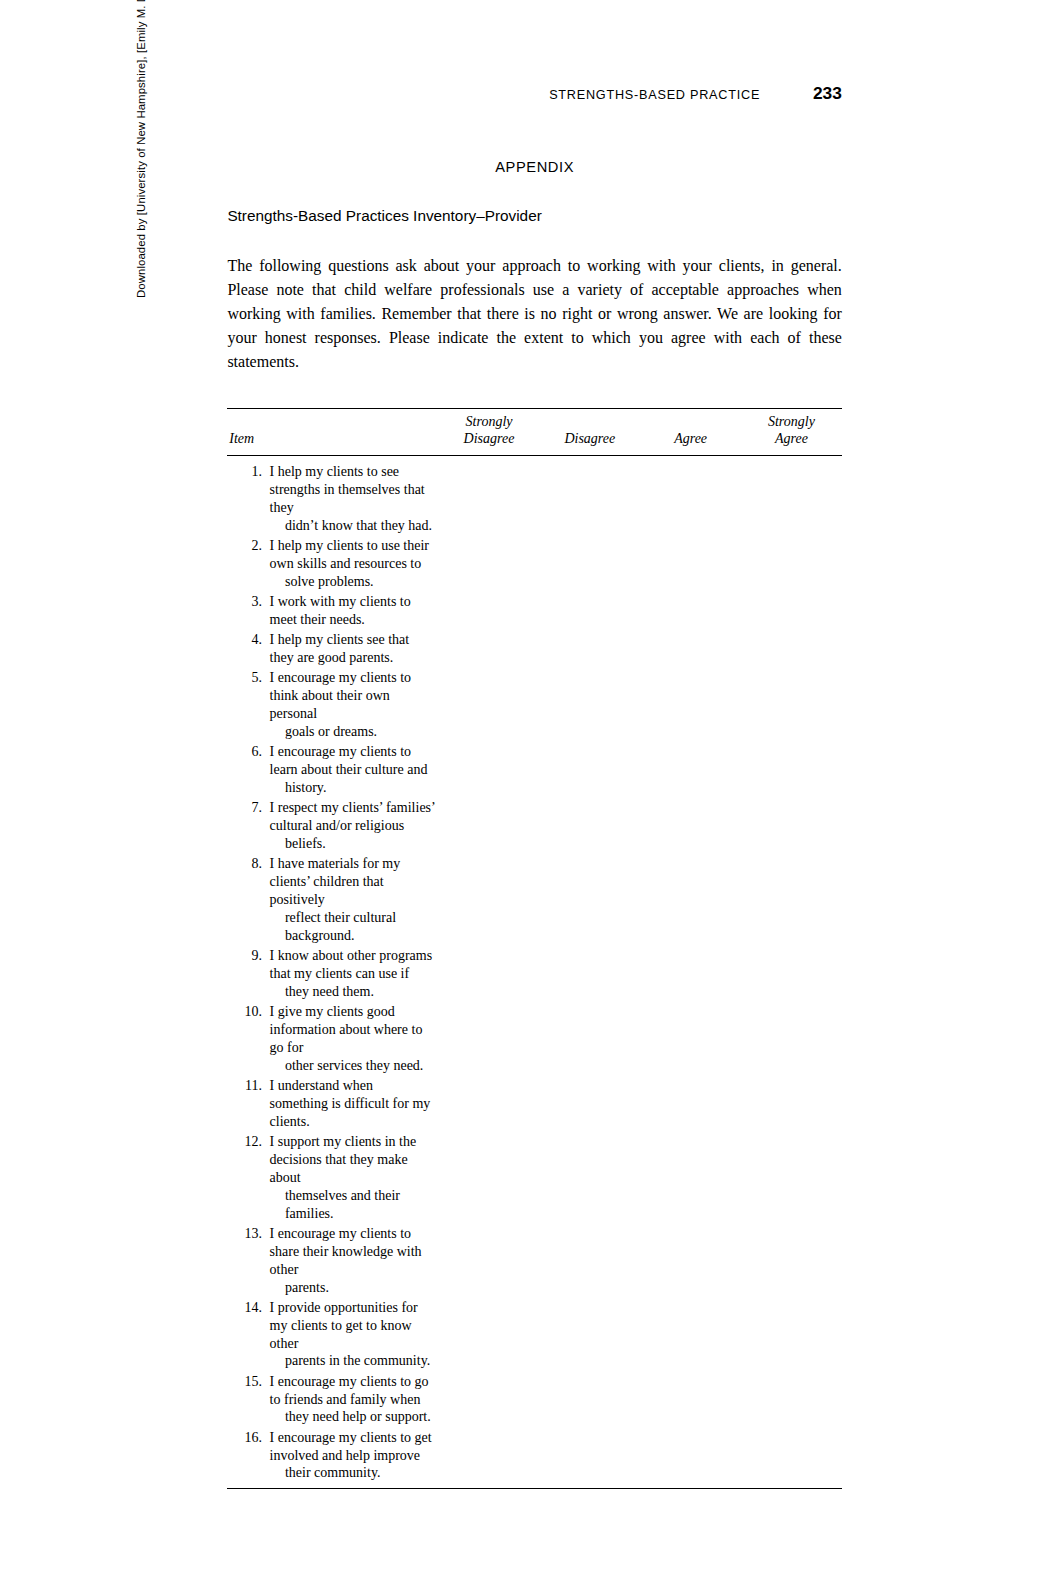Downloaded by [University of New Hampshire], [Emily M. Douglas] at 10:59 08 April 2014
STRENGTHS-BASED PRACTICE 233
APPENDIX
Strengths-Based Practices Inventory–Provider
The following questions ask about your approach to working with your clients, in general. Please note that child welfare professionals use a variety of acceptable approaches when working with families. Remember that there is no right or wrong answer. We are looking for your honest responses. Please indicate the extent to which you agree with each of these statements.
| Item | Strongly Disagree | Disagree | Agree | Strongly Agree |
| --- | --- | --- | --- | --- |
| 1. | I help my clients to see strengths in themselves that they didn’t know that they had. | | | | |
| 2. | I help my clients to use their own skills and resources to solve problems. | | | | |
| 3. | I work with my clients to meet their needs. | | | | |
| 4. | I help my clients see that they are good parents. | | | | |
| 5. | I encourage my clients to think about their own personal goals or dreams. | | | | |
| 6. | I encourage my clients to learn about their culture and history. | | | | |
| 7. | I respect my clients’ families’ cultural and/or religious beliefs. | | | | |
| 8. | I have materials for my clients’ children that positively reflect their cultural background. | | | | |
| 9. | I know about other programs that my clients can use if they need them. | | | | |
| 10. | I give my clients good information about where to go for other services they need. | | | | |
| 11. | I understand when something is difficult for my clients. | | | | |
| 12. | I support my clients in the decisions that they make about themselves and their families. | | | | |
| 13. | I encourage my clients to share their knowledge with other parents. | | | | |
| 14. | I provide opportunities for my clients to get to know other parents in the community. | | | | |
| 15. | I encourage my clients to go to friends and family when they need help or support. | | | | |
| 16. | I encourage my clients to get involved and help improve their community. | | | | |